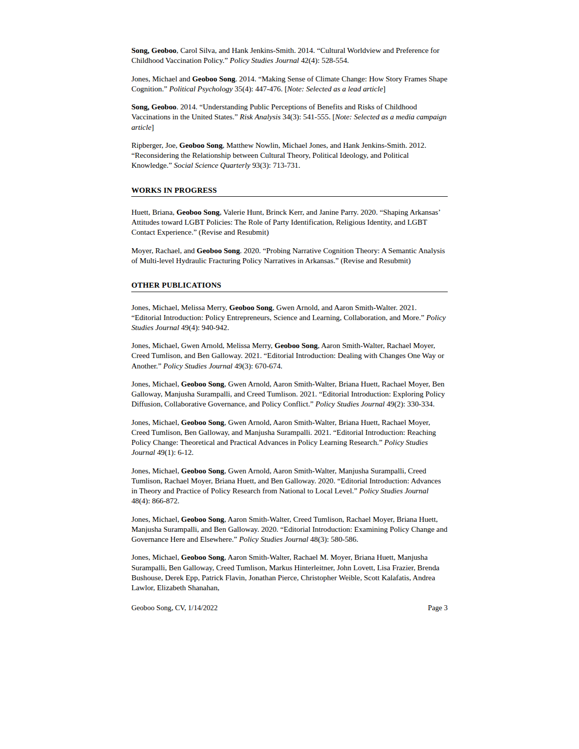Song, Geoboo, Carol Silva, and Hank Jenkins-Smith. 2014. “Cultural Worldview and Preference for Childhood Vaccination Policy.” Policy Studies Journal 42(4): 528-554.
Jones, Michael and Geoboo Song. 2014. “Making Sense of Climate Change: How Story Frames Shape Cognition.” Political Psychology 35(4): 447-476. [Note: Selected as a lead article]
Song, Geoboo. 2014. “Understanding Public Perceptions of Benefits and Risks of Childhood Vaccinations in the United States.” Risk Analysis 34(3): 541-555. [Note: Selected as a media campaign article]
Ripberger, Joe, Geoboo Song, Matthew Nowlin, Michael Jones, and Hank Jenkins-Smith. 2012. “Reconsidering the Relationship between Cultural Theory, Political Ideology, and Political Knowledge.” Social Science Quarterly 93(3): 713-731.
WORKS IN PROGRESS
Huett, Briana, Geoboo Song, Valerie Hunt, Brinck Kerr, and Janine Parry. 2020. “Shaping Arkansas’ Attitudes toward LGBT Policies: The Role of Party Identification, Religious Identity, and LGBT Contact Experience.” (Revise and Resubmit)
Moyer, Rachael, and Geoboo Song. 2020. “Probing Narrative Cognition Theory: A Semantic Analysis of Multi-level Hydraulic Fracturing Policy Narratives in Arkansas.” (Revise and Resubmit)
OTHER PUBLICATIONS
Jones, Michael, Melissa Merry, Geoboo Song, Gwen Arnold, and Aaron Smith-Walter. 2021. “Editorial Introduction: Policy Entrepreneurs, Science and Learning, Collaboration, and More.” Policy Studies Journal 49(4): 940-942.
Jones, Michael, Gwen Arnold, Melissa Merry, Geoboo Song, Aaron Smith-Walter, Rachael Moyer, Creed Tumlison, and Ben Galloway. 2021. “Editorial Introduction: Dealing with Changes One Way or Another.” Policy Studies Journal 49(3): 670-674.
Jones, Michael, Geoboo Song, Gwen Arnold, Aaron Smith-Walter, Briana Huett, Rachael Moyer, Ben Galloway, Manjusha Surampalli, and Creed Tumlison. 2021. “Editorial Introduction: Exploring Policy Diffusion, Collaborative Governance, and Policy Conflict.” Policy Studies Journal 49(2): 330-334.
Jones, Michael, Geoboo Song, Gwen Arnold, Aaron Smith-Walter, Briana Huett, Rachael Moyer, Creed Tumlison, Ben Galloway, and Manjusha Surampalli. 2021. “Editorial Introduction: Reaching Policy Change: Theoretical and Practical Advances in Policy Learning Research.” Policy Studies Journal 49(1): 6-12.
Jones, Michael, Geoboo Song, Gwen Arnold, Aaron Smith-Walter, Manjusha Surampalli, Creed Tumlison, Rachael Moyer, Briana Huett, and Ben Galloway. 2020. “Editorial Introduction: Advances in Theory and Practice of Policy Research from National to Local Level.” Policy Studies Journal 48(4): 866-872.
Jones, Michael, Geoboo Song, Aaron Smith-Walter, Creed Tumlison, Rachael Moyer, Briana Huett, Manjusha Surampalli, and Ben Galloway. 2020. “Editorial Introduction: Examining Policy Change and Governance Here and Elsewhere.” Policy Studies Journal 48(3): 580-586.
Jones, Michael, Geoboo Song, Aaron Smith-Walter, Rachael M. Moyer, Briana Huett, Manjusha Surampalli, Ben Galloway, Creed Tumlison, Markus Hinterleitner, John Lovett, Lisa Frazier, Brenda Bushouse, Derek Epp, Patrick Flavin, Jonathan Pierce, Christopher Weible, Scott Kalafatis, Andrea Lawlor, Elizabeth Shanahan,
Geoboo Song, CV, 1/14/2022 Page 3